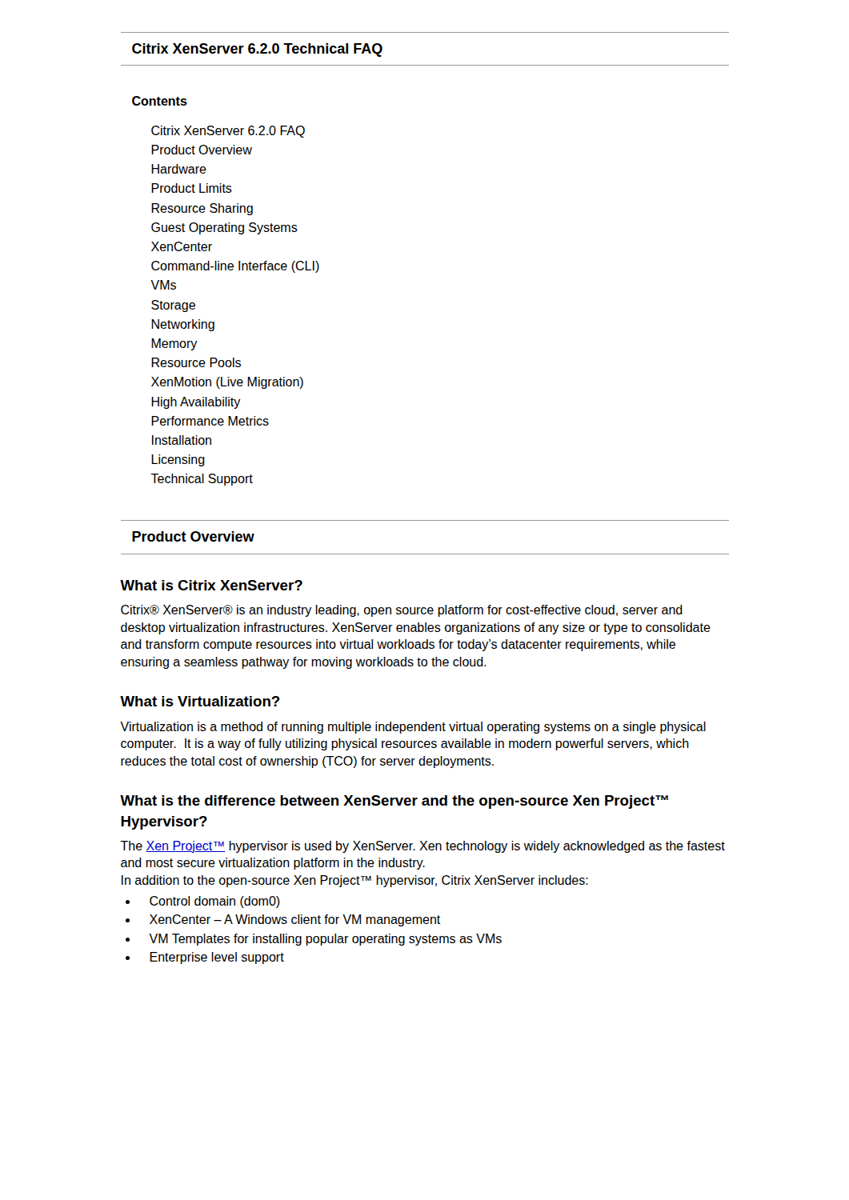Citrix XenServer 6.2.0 Technical FAQ
Contents
Citrix XenServer 6.2.0 FAQ
Product Overview
Hardware
Product Limits
Resource Sharing
Guest Operating Systems
XenCenter
Command-line Interface (CLI)
VMs
Storage
Networking
Memory
Resource Pools
XenMotion (Live Migration)
High Availability
Performance Metrics
Installation
Licensing
Technical Support
Product Overview
What is Citrix XenServer?
Citrix® XenServer® is an industry leading, open source platform for cost-effective cloud, server and desktop virtualization infrastructures. XenServer enables organizations of any size or type to consolidate and transform compute resources into virtual workloads for today’s datacenter requirements, while ensuring a seamless pathway for moving workloads to the cloud.
What is Virtualization?
Virtualization is a method of running multiple independent virtual operating systems on a single physical computer. It is a way of fully utilizing physical resources available in modern powerful servers, which reduces the total cost of ownership (TCO) for server deployments.
What is the difference between XenServer and the open-source Xen Project™ Hypervisor?
The Xen Project™ hypervisor is used by XenServer. Xen technology is widely acknowledged as the fastest and most secure virtualization platform in the industry.
In addition to the open-source Xen Project™ hypervisor, Citrix XenServer includes:
Control domain (dom0)
XenCenter – A Windows client for VM management
VM Templates for installing popular operating systems as VMs
Enterprise level support